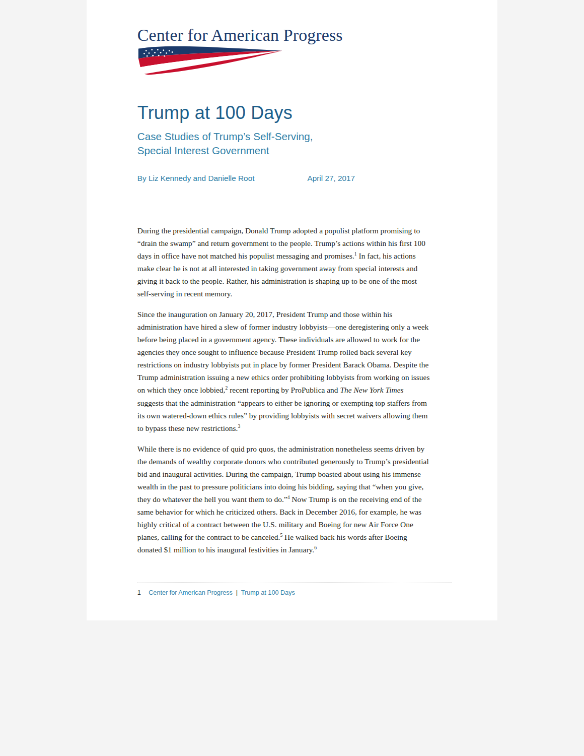Center for American Progress
Trump at 100 Days
Case Studies of Trump’s Self-Serving,
Special Interest Government
By Liz Kennedy and Danielle Root April 27, 2017
During the presidential campaign, Donald Trump adopted a populist platform promising to “drain the swamp” and return government to the people. Trump’s actions within his first 100 days in office have not matched his populist messaging and promises.1 In fact, his actions make clear he is not at all interested in taking government away from special interests and giving it back to the people. Rather, his administration is shaping up to be one of the most self-serving in recent memory.
Since the inauguration on January 20, 2017, President Trump and those within his administration have hired a slew of former industry lobbyists—one deregistering only a week before being placed in a government agency. These individuals are allowed to work for the agencies they once sought to influence because President Trump rolled back several key restrictions on industry lobbyists put in place by former President Barack Obama. Despite the Trump administration issuing a new ethics order prohibiting lobbyists from working on issues on which they once lobbied,2 recent reporting by ProPublica and The New York Times suggests that the administration “appears to either be ignoring or exempting top staffers from its own watered-down ethics rules” by providing lobbyists with secret waivers allowing them to bypass these new restrictions.3
While there is no evidence of quid pro quos, the administration nonetheless seems driven by the demands of wealthy corporate donors who contributed generously to Trump’s presidential bid and inaugural activities. During the campaign, Trump boasted about using his immense wealth in the past to pressure politicians into doing his bidding, saying that “when you give, they do whatever the hell you want them to do.”4 Now Trump is on the receiving end of the same behavior for which he criticized others. Back in December 2016, for example, he was highly critical of a contract between the U.S. military and Boeing for new Air Force One planes, calling for the contract to be canceled.5 He walked back his words after Boeing donated $1 million to his inaugural festivities in January.6
1 Center for American Progress|Trump at 100 Days